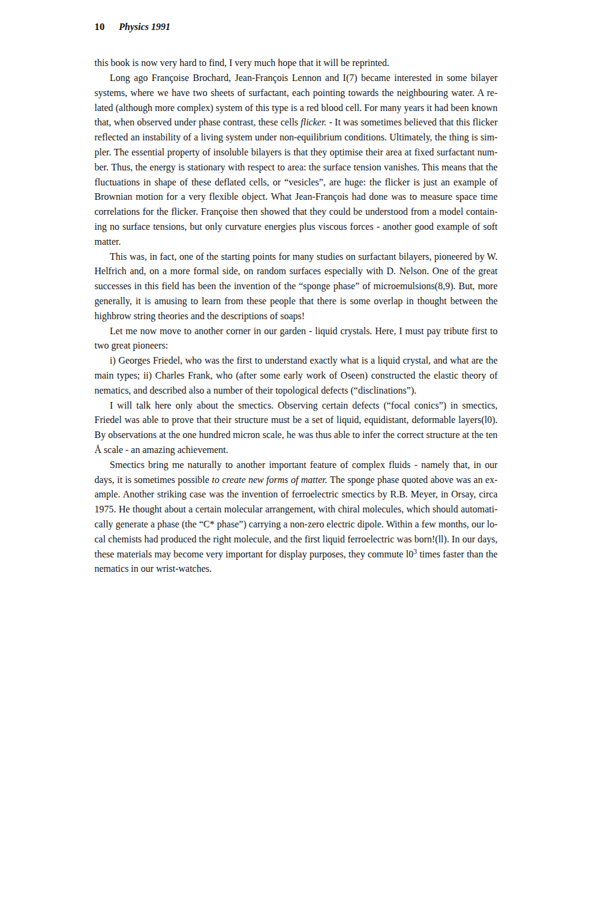10 Physics 1991
this book is now very hard to find, I very much hope that it will be reprinted.
Long ago Françoise Brochard, Jean-François Lennon and I(7) became interested in some bilayer systems, where we have two sheets of surfactant, each pointing towards the neighbouring water. A related (although more complex) system of this type is a red blood cell. For many years it had been known that, when observed under phase contrast, these cells flicker. - It was sometimes believed that this flicker reflected an instability of a living system under non-equilibrium conditions. Ultimately, the thing is simpler. The essential property of insoluble bilayers is that they optimise their area at fixed surfactant number. Thus, the energy is stationary with respect to area: the surface tension vanishes. This means that the fluctuations in shape of these deflated cells, or “vesicles”, are huge: the flicker is just an example of Brownian motion for a very flexible object. What Jean-François had done was to measure space time correlations for the flicker. Françoise then showed that they could be understood from a model containing no surface tensions, but only curvature energies plus viscous forces - another good example of soft matter.
This was, in fact, one of the starting points for many studies on surfactant bilayers, pioneered by W. Helfrich and, on a more formal side, on random surfaces especially with D. Nelson. One of the great successes in this field has been the invention of the “sponge phase” of microemulsions(8,9). But, more generally, it is amusing to learn from these people that there is some overlap in thought between the highbrow string theories and the descriptions of soaps!
Let me now move to another corner in our garden - liquid crystals. Here, I must pay tribute first to two great pioneers:
i) Georges Friedel, who was the first to understand exactly what is a liquid crystal, and what are the main types; ii) Charles Frank, who (after some early work of Oseen) constructed the elastic theory of nematics, and described also a number of their topological defects (“disclinations”).
I will talk here only about the smectics. Observing certain defects (“focal conics”) in smectics, Friedel was able to prove that their structure must be a set of liquid, equidistant, deformable layers(l0). By observations at the one hundred micron scale, he was thus able to infer the correct structure at the ten Å scale - an amazing achievement.
Smectics bring me naturally to another important feature of complex fluids - namely that, in our days, it is sometimes possible to create new forms of matter. The sponge phase quoted above was an example. Another striking case was the invention of ferroelectric smectics by R.B. Meyer, in Orsay, circa 1975. He thought about a certain molecular arrangement, with chiral molecules, which should automatically generate a phase (the “C* phase”) carrying a non-zero electric dipole. Within a few months, our local chemists had produced the right molecule, and the first liquid ferroelectric was born!(ll). In our days, these materials may become very important for display purposes, they commute l03 times faster than the nematics in our wrist-watches.